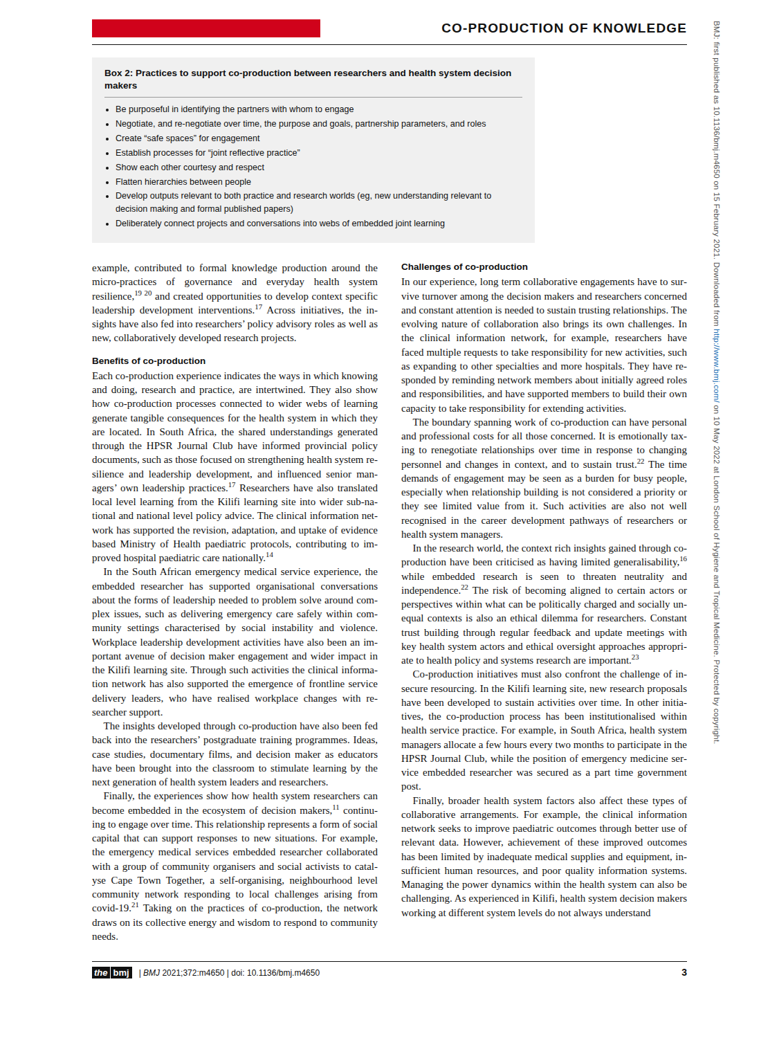BMJ: first published as 10.1136/bmj.m4650 on 15 February 2021. Downloaded from http://www.bmj.com/ on 10 May 2022 at London School of Hygiene and Tropical Medicine. Protected by copyright.
Co-production of knowledge
Box 2: Practices to support co-production between researchers and health system decision makers
Be purposeful in identifying the partners with whom to engage
Negotiate, and re-negotiate over time, the purpose and goals, partnership parameters, and roles
Create “safe spaces” for engagement
Establish processes for “joint reflective practice”
Show each other courtesy and respect
Flatten hierarchies between people
Develop outputs relevant to both practice and research worlds (eg, new understanding relevant to decision making and formal published papers)
Deliberately connect projects and conversations into webs of embedded joint learning
example, contributed to formal knowledge production around the micro-practices of governance and everyday health system resilience,19 20 and created opportunities to develop context specific leadership development interventions.17 Across initiatives, the insights have also fed into researchers’ policy advisory roles as well as new, collaboratively developed research projects.
Benefits of co-production
Each co-production experience indicates the ways in which knowing and doing, research and practice, are intertwined. They also show how co-production processes connected to wider webs of learning generate tangible consequences for the health system in which they are located. In South Africa, the shared understandings generated through the HPSR Journal Club have informed provincial policy documents, such as those focused on strengthening health system resilience and leadership development, and influenced senior managers’ own leadership practices.17 Researchers have also translated local level learning from the Kilifi learning site into wider sub-national and national level policy advice. The clinical information network has supported the revision, adaptation, and uptake of evidence based Ministry of Health paediatric protocols, contributing to improved hospital paediatric care nationally.14
In the South African emergency medical service experience, the embedded researcher has supported organisational conversations about the forms of leadership needed to problem solve around complex issues, such as delivering emergency care safely within community settings characterised by social instability and violence. Workplace leadership development activities have also been an important avenue of decision maker engagement and wider impact in the Kilifi learning site. Through such activities the clinical information network has also supported the emergence of frontline service delivery leaders, who have realised workplace changes with researcher support.
The insights developed through co-production have also been fed back into the researchers’ postgraduate training programmes. Ideas, case studies, documentary films, and decision maker as educators have been brought into the classroom to stimulate learning by the next generation of health system leaders and researchers.
Finally, the experiences show how health system researchers can become embedded in the ecosystem of decision makers,11 continuing to engage over time. This relationship represents a form of social capital that can support responses to new situations. For example, the emergency medical services embedded researcher collaborated with a group of community organisers and social activists to catalyse Cape Town Together, a self-organising, neighbourhood level community network responding to local challenges arising from covid-19.21 Taking on the practices of co-production, the network draws on its collective energy and wisdom to respond to community needs.
Challenges of co-production
In our experience, long term collaborative engagements have to survive turnover among the decision makers and researchers concerned and constant attention is needed to sustain trusting relationships. The evolving nature of collaboration also brings its own challenges. In the clinical information network, for example, researchers have faced multiple requests to take responsibility for new activities, such as expanding to other specialties and more hospitals. They have responded by reminding network members about initially agreed roles and responsibilities, and have supported members to build their own capacity to take responsibility for extending activities.
The boundary spanning work of co-production can have personal and professional costs for all those concerned. It is emotionally taxing to renegotiate relationships over time in response to changing personnel and changes in context, and to sustain trust.22 The time demands of engagement may be seen as a burden for busy people, especially when relationship building is not considered a priority or they see limited value from it. Such activities are also not well recognised in the career development pathways of researchers or health system managers.
In the research world, the context rich insights gained through co-production have been criticised as having limited generalisability,16 while embedded research is seen to threaten neutrality and independence.22 The risk of becoming aligned to certain actors or perspectives within what can be politically charged and socially unequal contexts is also an ethical dilemma for researchers. Constant trust building through regular feedback and update meetings with key health system actors and ethical oversight approaches appropriate to health policy and systems research are important.23
Co-production initiatives must also confront the challenge of insecure resourcing. In the Kilifi learning site, new research proposals have been developed to sustain activities over time. In other initiatives, the co-production process has been institutionalised within health service practice. For example, in South Africa, health system managers allocate a few hours every two months to participate in the HPSR Journal Club, while the position of emergency medicine service embedded researcher was secured as a part time government post.
Finally, broader health system factors also affect these types of collaborative arrangements. For example, the clinical information network seeks to improve paediatric outcomes through better use of relevant data. However, achievement of these improved outcomes has been limited by inadequate medical supplies and equipment, insufficient human resources, and poor quality information systems. Managing the power dynamics within the health system can also be challenging. As experienced in Kilifi, health system decision makers working at different system levels do not always understand
the bmj
| BMJ 2021;372:m4650 | doi: 10.1136/bmj.m4650
3